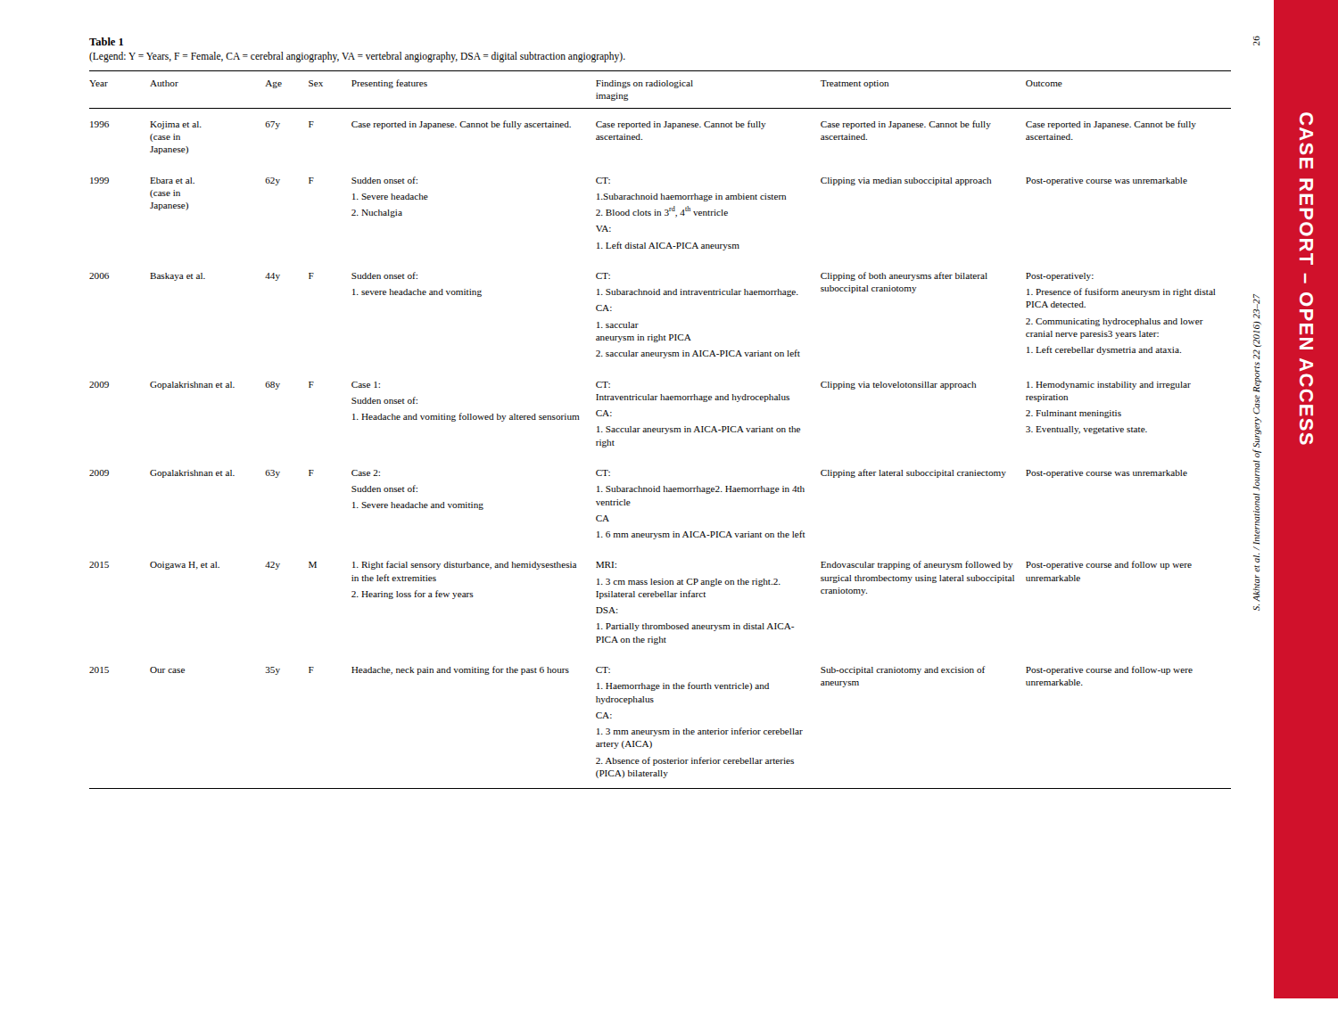CASE REPORT – OPEN ACCESS
26
S. Akhtar et al. / International Journal of Surgery Case Reports 22 (2016) 23–27
Table 1
(Legend: Y = Years, F = Female, CA = cerebral angiography, VA = vertebral angiography, DSA = digital subtraction angiography).
| Year | Author | Age | Sex | Presenting features | Findings on radiological imaging | Treatment option | Outcome |
| --- | --- | --- | --- | --- | --- | --- | --- |
| 1996 | Kojima et al. (case in Japanese) | 67y | F | Case reported in Japanese. Cannot be fully ascertained. | Case reported in Japanese. Cannot be fully ascertained. | Case reported in Japanese. Cannot be fully ascertained. | Case reported in Japanese. Cannot be fully ascertained. |
| 1999 | Ebara et al. (case in Japanese) | 62y | F | Sudden onset of: 1. Severe headache 2. Nuchalgia | CT: 1.Subarachnoid haemorrhage in ambient cistern 2. Blood clots in 3 rd , 4 th ventricle VA: 1. Left distal AICA-PICA aneurysm | Clipping via median suboccipital approach | Post-operative course was unremarkable |
| 2006 | Baskaya et al. | 44y | F | Sudden onset of: 1. severe headache and vomiting | CT: 1. Subarachnoid and intraventricular haemorrhage. CA: 1. saccular aneurysm in right PICA 2. saccular aneurysm in AICA-PICA variant on left | Clipping of both aneurysms after bilateral suboccipital craniotomy | Post-operatively: 1. Presence of fusiform aneurysm in right distal PICA detected. 2. Communicating hydrocephalus and lower cranial nerve paresis3 years later: 1. Left cerebellar dysmetria and ataxia. |
| 2009 | Gopalakrishnan et al. | 68y | F | Case 1: Sudden onset of: 1. Headache and vomiting followed by altered sensorium | CT: Intraventricular haemorrhage and hydrocephalus CA: 1. Saccular aneurysm in AICA-PICA variant on the right | Clipping via telovelotonsillar approach | 1. Hemodynamic instability and irregular respiration 2. Fulminant meningitis 3. Eventually, vegetative state. |
| 2009 | Gopalakrishnan et al. | 63y | F | Case 2: Sudden onset of: 1. Severe headache and vomiting | CT: 1. Subarachnoid haemorrhage2. Haemorrhage in 4th ventricle CA 1. 6 mm aneurysm in AICA-PICA variant on the left | Clipping after lateral suboccipital craniectomy | Post-operative course was unremarkable |
| 2015 | Ooigawa H, et al. | 42y | M | 1. Right facial sensory disturbance, and hemidysesthesia in the left extremities 2. Hearing loss for a few years | MRI: 1. 3 cm mass lesion at CP angle on the right.2. Ipsilateral cerebellar infarct DSA: 1. Partially thrombosed aneurysm in distal AICA-PICA on the right | Endovascular trapping of aneurysm followed by surgical thrombectomy using lateral suboccipital craniotomy. | Post-operative course and follow up were unremarkable |
| 2015 | Our case | 35y | F | Headache, neck pain and vomiting for the past 6 hours | CT: 1. Haemorrhage in the fourth ventricle) and hydrocephalus CA: 1. 3 mm aneurysm in the anterior inferior cerebellar artery (AICA) 2. Absence of posterior inferior cerebellar arteries (PICA) bilaterally | Sub-occipital craniotomy and excision of aneurysm | Post-operative course and follow-up were unremarkable. |